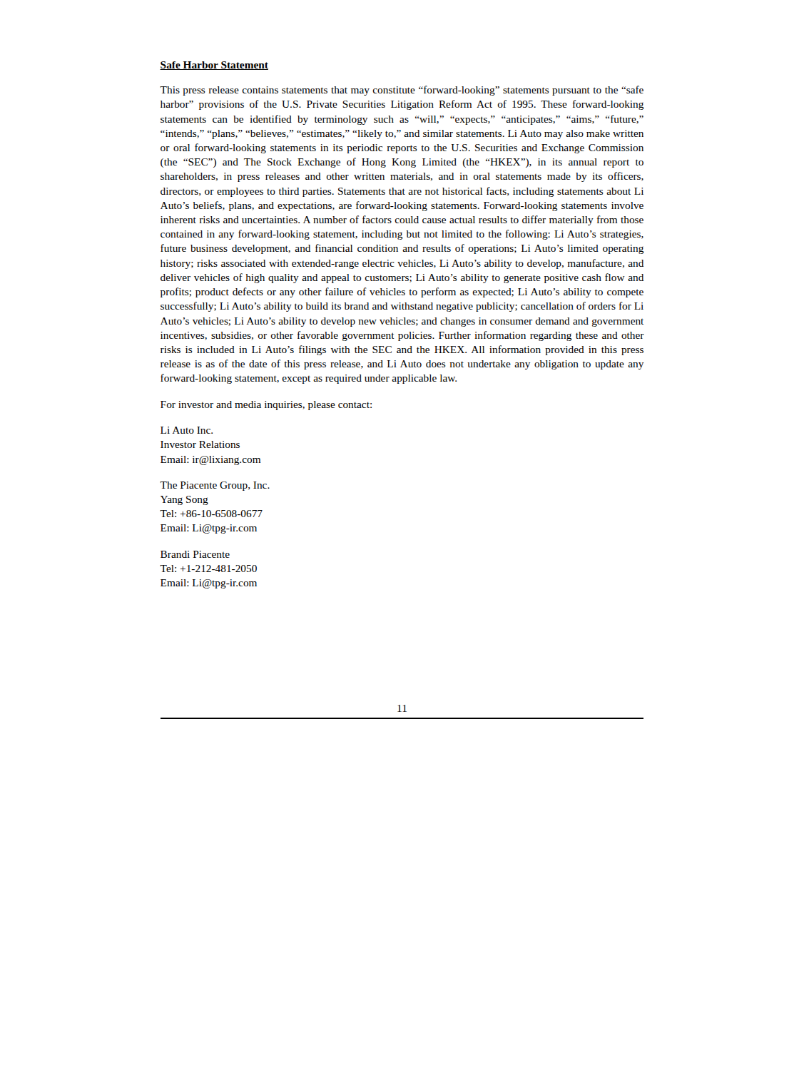Safe Harbor Statement
This press release contains statements that may constitute “forward-looking” statements pursuant to the “safe harbor” provisions of the U.S. Private Securities Litigation Reform Act of 1995. These forward-looking statements can be identified by terminology such as “will,” “expects,” “anticipates,” “aims,” “future,” “intends,” “plans,” “believes,” “estimates,” “likely to,” and similar statements. Li Auto may also make written or oral forward-looking statements in its periodic reports to the U.S. Securities and Exchange Commission (the “SEC”) and The Stock Exchange of Hong Kong Limited (the “HKEX”), in its annual report to shareholders, in press releases and other written materials, and in oral statements made by its officers, directors, or employees to third parties. Statements that are not historical facts, including statements about Li Auto’s beliefs, plans, and expectations, are forward-looking statements. Forward-looking statements involve inherent risks and uncertainties. A number of factors could cause actual results to differ materially from those contained in any forward-looking statement, including but not limited to the following: Li Auto’s strategies, future business development, and financial condition and results of operations; Li Auto’s limited operating history; risks associated with extended-range electric vehicles, Li Auto’s ability to develop, manufacture, and deliver vehicles of high quality and appeal to customers; Li Auto’s ability to generate positive cash flow and profits; product defects or any other failure of vehicles to perform as expected; Li Auto’s ability to compete successfully; Li Auto’s ability to build its brand and withstand negative publicity; cancellation of orders for Li Auto’s vehicles; Li Auto’s ability to develop new vehicles; and changes in consumer demand and government incentives, subsidies, or other favorable government policies. Further information regarding these and other risks is included in Li Auto’s filings with the SEC and the HKEX. All information provided in this press release is as of the date of this press release, and Li Auto does not undertake any obligation to update any forward-looking statement, except as required under applicable law.
For investor and media inquiries, please contact:
Li Auto Inc.
Investor Relations
Email: ir@lixiang.com
The Piacente Group, Inc.
Yang Song
Tel: +86-10-6508-0677
Email: Li@tpg-ir.com
Brandi Piacente
Tel: +1-212-481-2050
Email: Li@tpg-ir.com
11